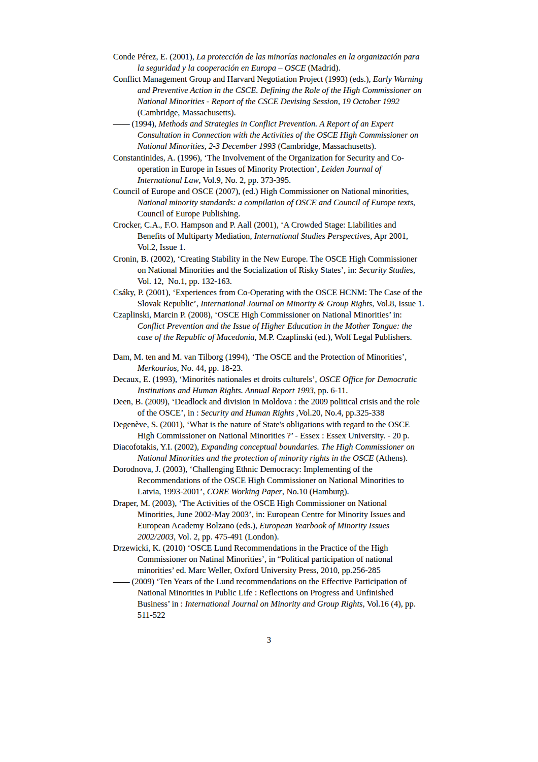Conde Pérez, E. (2001), La protección de las minorías nacionales en la organización para la seguridad y la cooperación en Europa – OSCE (Madrid).
Conflict Management Group and Harvard Negotiation Project (1993) (eds.), Early Warning and Preventive Action in the CSCE. Defining the Role of the High Commissioner on National Minorities - Report of the CSCE Devising Session, 19 October 1992 (Cambridge, Massachusetts).
—— (1994), Methods and Strategies in Conflict Prevention. A Report of an Expert Consultation in Connection with the Activities of the OSCE High Commissioner on National Minorities, 2-3 December 1993 (Cambridge, Massachusetts).
Constantinides, A. (1996), ‘The Involvement of the Organization for Security and Co-operation in Europe in Issues of Minority Protection’, Leiden Journal of International Law, Vol.9, No. 2, pp. 373-395.
Council of Europe and OSCE (2007), (ed.) High Commissioner on National minorities, National minority standards: a compilation of OSCE and Council of Europe texts, Council of Europe Publishing.
Crocker, C.A., F.O. Hampson and P. Aall (2001), ‘A Crowded Stage: Liabilities and Benefits of Multiparty Mediation, International Studies Perspectives, Apr 2001, Vol.2, Issue 1.
Cronin, B. (2002), ‘Creating Stability in the New Europe. The OSCE High Commissioner on National Minorities and the Socialization of Risky States’, in: Security Studies, Vol. 12, No.1, pp. 132-163.
Csáky, P. (2001), ‘Experiences from Co-Operating with the OSCE HCNM: The Case of the Slovak Republic’, International Journal on Minority & Group Rights, Vol.8, Issue 1.
Czaplinski, Marcin P. (2008), ‘OSCE High Commissioner on National Minorities’ in: Conflict Prevention and the Issue of Higher Education in the Mother Tongue: the case of the Republic of Macedonia, M.P. Czaplinski (ed.), Wolf Legal Publishers.
Dam, M. ten and M. van Tilborg (1994), ‘The OSCE and the Protection of Minorities’, Merkourios, No. 44, pp. 18-23.
Decaux, E. (1993), ‘Minorités nationales et droits culturels’, OSCE Office for Democratic Institutions and Human Rights. Annual Report 1993, pp. 6-11.
Deen, B. (2009), ‘Deadlock and division in Moldova : the 2009 political crisis and the role of the OSCE’, in : Security and Human Rights ,Vol.20, No.4, pp.325-338
Degenève, S. (2001), ‘What is the nature of State's obligations with regard to the OSCE High Commissioner on National Minorities ?’ - Essex : Essex University. - 20 p.
Diacofotakis, Y.I. (2002), Expanding conceptual boundaries. The High Commissioner on National Minorities and the protection of minority rights in the OSCE (Athens).
Dorodnova, J. (2003), ‘Challenging Ethnic Democracy: Implementing of the Recommendations of the OSCE High Commissioner on National Minorities to Latvia, 1993-2001’, CORE Working Paper, No.10 (Hamburg).
Draper, M. (2003), ‘The Activities of the OSCE High Commissioner on National Minorities, June 2002-May 2003’, in: European Centre for Minority Issues and European Academy Bolzano (eds.), European Yearbook of Minority Issues 2002/2003, Vol. 2, pp. 475-491 (London).
Drzewicki, K. (2010) ‘OSCE Lund Recommendations in the Practice of the High Commissioner on Natinal Minorities’, in “Political participation of national minorities’ ed. Marc Weller, Oxford University Press, 2010, pp.256-285
—— (2009) ‘Ten Years of the Lund recommendations on the Effective Participation of National Minorities in Public Life : Reflections on Progress and Unfinished Business’ in : International Journal on Minority and Group Rights, Vol.16 (4), pp. 511-522
3